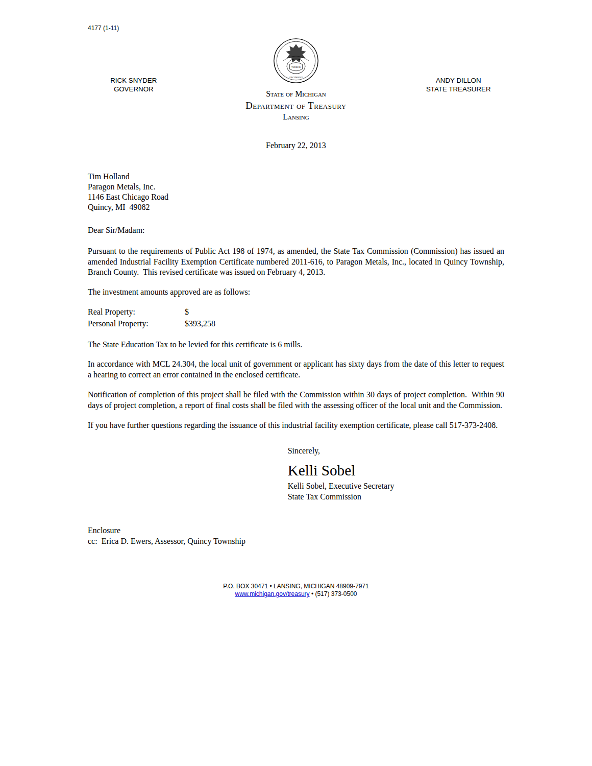4177 (1-11)
Rick Snyder
Governor
TUEBOR CIRCUMSPICE
State of Michigan
Department of Treasury
Lansing
Andy Dillon
State Treasurer
February 22, 2013
Tim Holland
Paragon Metals, Inc.
1146 East Chicago Road
Quincy, MI 49082
Dear Sir/Madam:
Pursuant to the requirements of Public Act 198 of 1974, as amended, the State Tax Commission (Commission) has issued an amended Industrial Facility Exemption Certificate numbered 2011-616, to Paragon Metals, Inc., located in Quincy Township, Branch County. This revised certificate was issued on February 4, 2013.
The investment amounts approved are as follows:
| Real Property: | $ |
| Personal Property: | $393,258 |
The State Education Tax to be levied for this certificate is 6 mills.
In accordance with MCL 24.304, the local unit of government or applicant has sixty days from the date of this letter to request a hearing to correct an error contained in the enclosed certificate.
Notification of completion of this project shall be filed with the Commission within 30 days of project completion. Within 90 days of project completion, a report of final costs shall be filed with the assessing officer of the local unit and the Commission.
If you have further questions regarding the issuance of this industrial facility exemption certificate, please call 517-373-2408.
Sincerely,
Kelli Sobel
Kelli Sobel, Executive Secretary
State Tax Commission
Enclosure
cc: Erica D. Ewers, Assessor, Quincy Township
P.O. BOX 30471 • LANSING, MICHIGAN 48909-7971
www.michigan.gov/treasury • (517) 373-0500